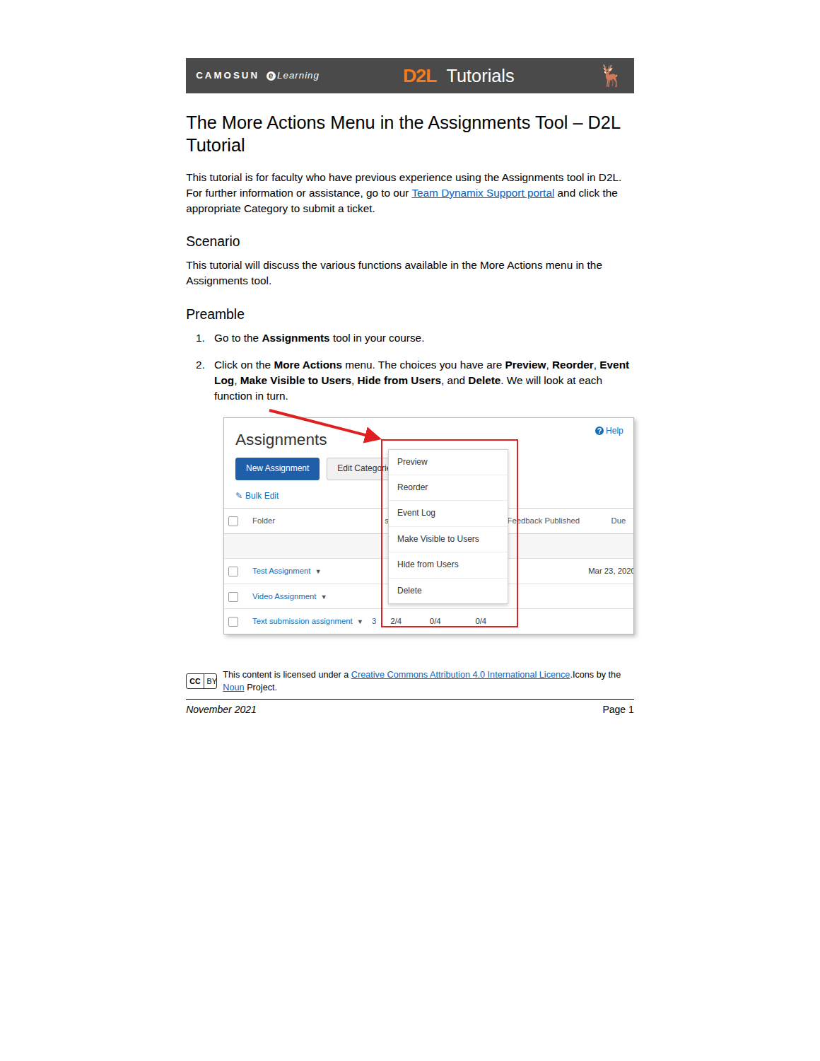CAMOSUN e Learning
D2L Tutorials
🦌
The More Actions Menu in the Assignments Tool – D2L Tutorial
This tutorial is for faculty who have previous experience using the Assignments tool in D2L. For further information or assistance, go to our Team Dynamix Support portal and click the appropriate Category to submit a ticket.
Scenario
This tutorial will discuss the various functions available in the More Actions menu in the Assignments tool.
Preamble
Go to the Assignments tool in your course.
Click on the More Actions menu. The choices you have are Preview, Reorder, Event Log, Make Visible to Users, Hide from Users, and Delete. We will look at each function in turn.
?Help
Assignments
New Assignment Edit Categories More Actions ▼
Preview
Reorder
Event Log
Make Visible to Users
Hide from Users
Delete
✎Bulk Edit
| | Folder | | ssions | Completed | Evaluated | Feedback Published | Due | |
| --- | --- | --- | --- | --- | --- | --- | --- | --- |
| No Category |
| | Test Assignment ▼ | | 4/4 | 2/4 | 1/4 | | Mar 23, 2020 4:0 | |
| | Video Assignment ▼ | | 2/4 | 0/4 | 0/4 | | | |
| | Text submission assignment ▼ | 3 | 2/4 | 0/4 | 0/4 | | | |
CC BY This content is licensed under a Creative Commons Attribution 4.0 International Licence.Icons by the Noun Project.
November 2021 Page 1